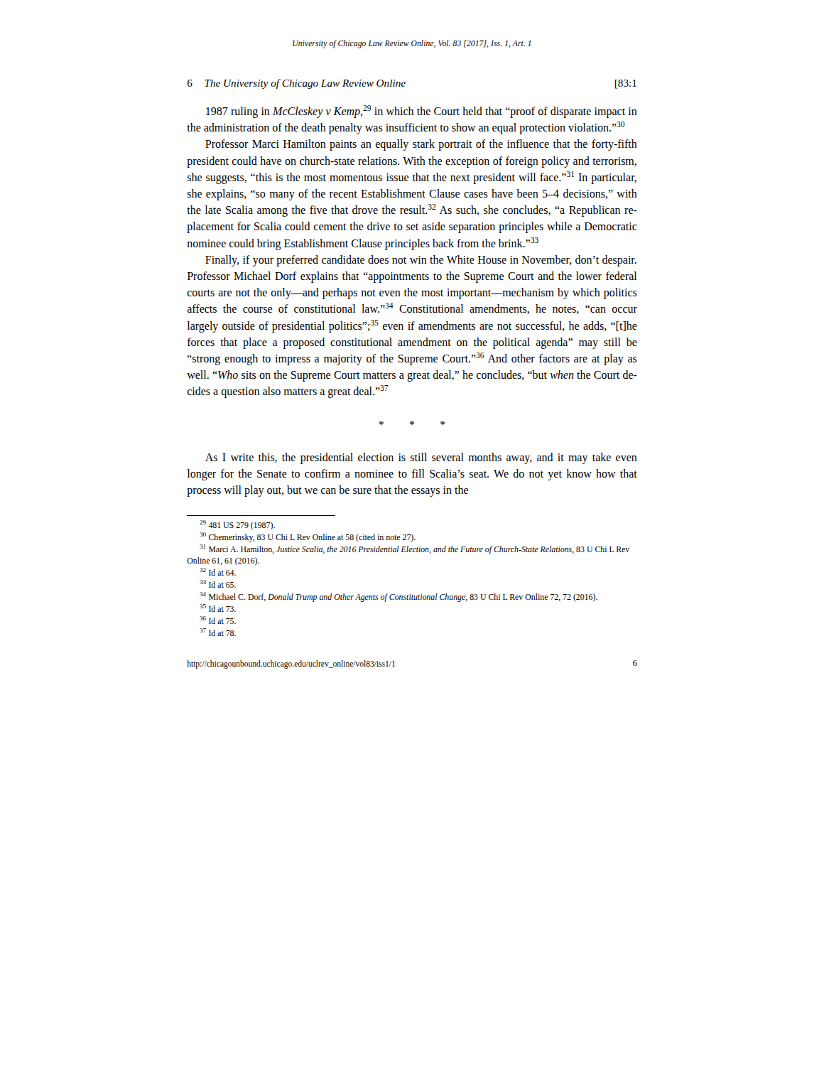University of Chicago Law Review Online, Vol. 83 [2017], Iss. 1, Art. 1
6 The University of Chicago Law Review Online [83:1
1987 ruling in McCleskey v Kemp,29 in which the Court held that “proof of disparate impact in the administration of the death penalty was insufficient to show an equal protection violation.”30
Professor Marci Hamilton paints an equally stark portrait of the influence that the forty-fifth president could have on church-state relations. With the exception of foreign policy and terrorism, she suggests, “this is the most momentous issue that the next president will face.”31 In particular, she explains, “so many of the recent Establishment Clause cases have been 5–4 decisions,” with the late Scalia among the five that drove the result.32 As such, she concludes, “a Republican replacement for Scalia could cement the drive to set aside separation principles while a Democratic nominee could bring Establishment Clause principles back from the brink.”33
Finally, if your preferred candidate does not win the White House in November, don’t despair. Professor Michael Dorf explains that “appointments to the Supreme Court and the lower federal courts are not the only—and perhaps not even the most important—mechanism by which politics affects the course of constitutional law.”34 Constitutional amendments, he notes, “can occur largely outside of presidential politics”;35 even if amendments are not successful, he adds, “[t]he forces that place a proposed constitutional amendment on the political agenda” may still be “strong enough to impress a majority of the Supreme Court.”36 And other factors are at play as well. “Who sits on the Supreme Court matters a great deal,” he concludes, “but when the Court decides a question also matters a great deal.”37
***
As I write this, the presidential election is still several months away, and it may take even longer for the Senate to confirm a nominee to fill Scalia’s seat. We do not yet know how that process will play out, but we can be sure that the essays in the
29481 US 279 (1987).
30Chemerinsky, 83 U Chi L Rev Online at 58 (cited in note 27).
31Marci A. Hamilton, Justice Scalia, the 2016 Presidential Election, and the Future of Church-State Relations, 83 U Chi L Rev Online 61, 61 (2016).
32Id at 64.
33Id at 65.
34Michael C. Dorf, Donald Trump and Other Agents of Constitutional Change, 83 U Chi L Rev Online 72, 72 (2016).
35Id at 73.
36Id at 75.
37Id at 78.
http://chicagounbound.uchicago.edu/uclrev_online/vol83/iss1/1 6